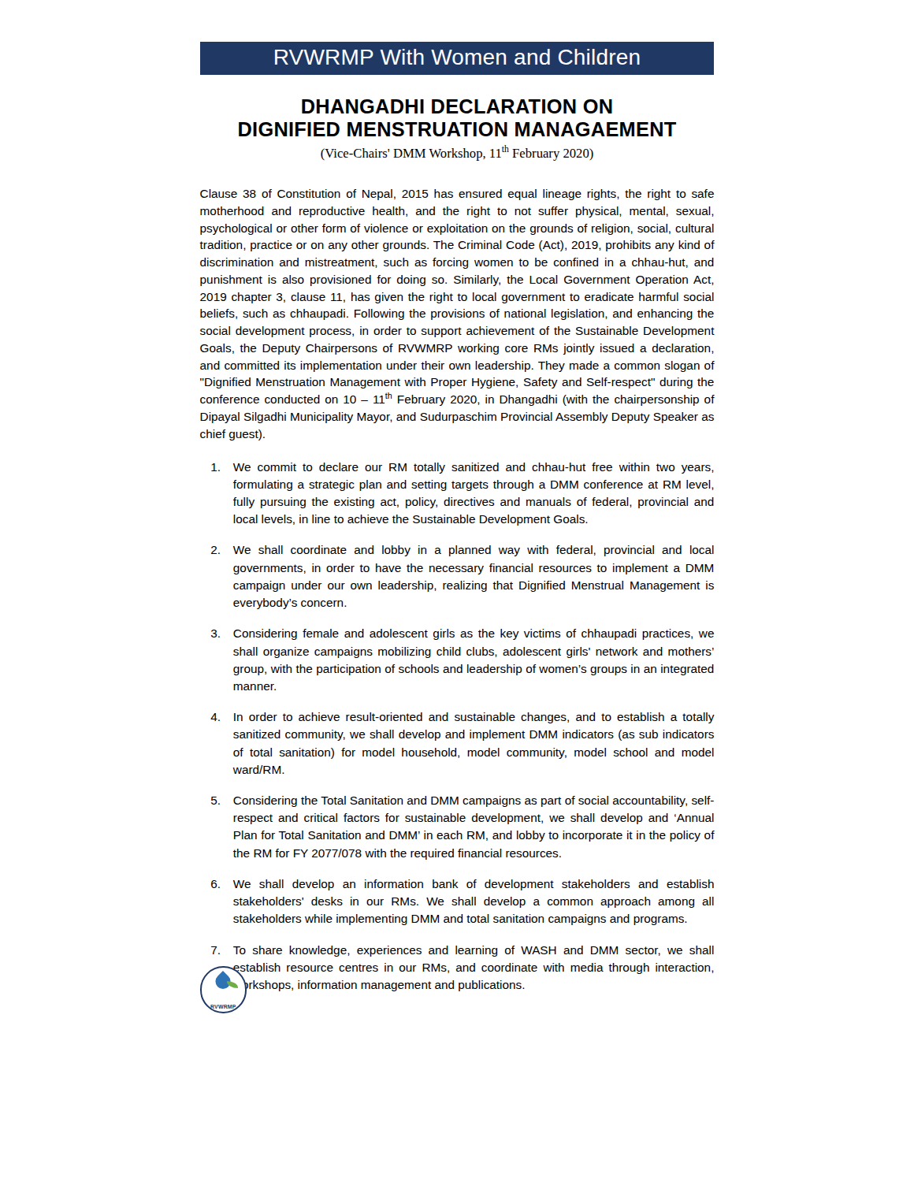RVWRMP With Women and Children
DHANGADHI DECLARATION ON
DIGNIFIED MENSTRUATION MANAGAEMENT
(Vice-Chairs' DMM Workshop, 11th February 2020)
Clause 38 of Constitution of Nepal, 2015 has ensured equal lineage rights, the right to safe motherhood and reproductive health, and the right to not suffer physical, mental, sexual, psychological or other form of violence or exploitation on the grounds of religion, social, cultural tradition, practice or on any other grounds. The Criminal Code (Act), 2019, prohibits any kind of discrimination and mistreatment, such as forcing women to be confined in a chhau-hut, and punishment is also provisioned for doing so. Similarly, the Local Government Operation Act, 2019 chapter 3, clause 11, has given the right to local government to eradicate harmful social beliefs, such as chhaupadi. Following the provisions of national legislation, and enhancing the social development process, in order to support achievement of the Sustainable Development Goals, the Deputy Chairpersons of RVWMRP working core RMs jointly issued a declaration, and committed its implementation under their own leadership. They made a common slogan of "Dignified Menstruation Management with Proper Hygiene, Safety and Self-respect" during the conference conducted on 10 – 11th February 2020, in Dhangadhi (with the chairpersonship of Dipayal Silgadhi Municipality Mayor, and Sudurpaschim Provincial Assembly Deputy Speaker as chief guest).
We commit to declare our RM totally sanitized and chhau-hut free within two years, formulating a strategic plan and setting targets through a DMM conference at RM level, fully pursuing the existing act, policy, directives and manuals of federal, provincial and local levels, in line to achieve the Sustainable Development Goals.
We shall coordinate and lobby in a planned way with federal, provincial and local governments, in order to have the necessary financial resources to implement a DMM campaign under our own leadership, realizing that Dignified Menstrual Management is everybody’s concern.
Considering female and adolescent girls as the key victims of chhaupadi practices, we shall organize campaigns mobilizing child clubs, adolescent girls' network and mothers’ group, with the participation of schools and leadership of women’s groups in an integrated manner.
In order to achieve result-oriented and sustainable changes, and to establish a totally sanitized community, we shall develop and implement DMM indicators (as sub indicators of total sanitation) for model household, model community, model school and model ward/RM.
Considering the Total Sanitation and DMM campaigns as part of social accountability, self-respect and critical factors for sustainable development, we shall develop and ‘Annual Plan for Total Sanitation and DMM’ in each RM, and lobby to incorporate it in the policy of the RM for FY 2077/078 with the required financial resources.
We shall develop an information bank of development stakeholders and establish stakeholders' desks in our RMs. We shall develop a common approach among all stakeholders while implementing DMM and total sanitation campaigns and programs.
To share knowledge, experiences and learning of WASH and DMM sector, we shall establish resource centres in our RMs, and coordinate with media through interaction, workshops, information management and publications.
RVWRMP